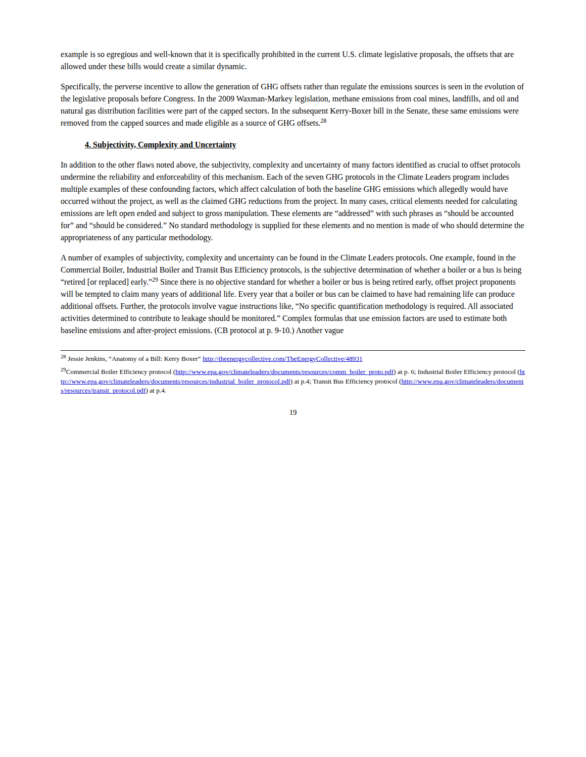example is so egregious and well-known that it is specifically prohibited in the current U.S. climate legislative proposals, the offsets that are allowed under these bills would create a similar dynamic.
Specifically, the perverse incentive to allow the generation of GHG offsets rather than regulate the emissions sources is seen in the evolution of the legislative proposals before Congress. In the 2009 Waxman-Markey legislation, methane emissions from coal mines, landfills, and oil and natural gas distribution facilities were part of the capped sectors. In the subsequent Kerry-Boxer bill in the Senate, these same emissions were removed from the capped sources and made eligible as a source of GHG offsets.28
4. Subjectivity, Complexity and Uncertainty
In addition to the other flaws noted above, the subjectivity, complexity and uncertainty of many factors identified as crucial to offset protocols undermine the reliability and enforceability of this mechanism. Each of the seven GHG protocols in the Climate Leaders program includes multiple examples of these confounding factors, which affect calculation of both the baseline GHG emissions which allegedly would have occurred without the project, as well as the claimed GHG reductions from the project. In many cases, critical elements needed for calculating emissions are left open ended and subject to gross manipulation. These elements are “addressed” with such phrases as “should be accounted for” and “should be considered.” No standard methodology is supplied for these elements and no mention is made of who should determine the appropriateness of any particular methodology.
A number of examples of subjectivity, complexity and uncertainty can be found in the Climate Leaders protocols. One example, found in the Commercial Boiler, Industrial Boiler and Transit Bus Efficiency protocols, is the subjective determination of whether a boiler or a bus is being “retired [or replaced] early.”29 Since there is no objective standard for whether a boiler or bus is being retired early, offset project proponents will be tempted to claim many years of additional life. Every year that a boiler or bus can be claimed to have had remaining life can produce additional offsets. Further, the protocols involve vague instructions like, “No specific quantification methodology is required. All associated activities determined to contribute to leakage should be monitored.” Complex formulas that use emission factors are used to estimate both baseline emissions and after-project emissions. (CB protocol at p. 9-10.) Another vague
28 Jessie Jenkins, “Anatomy of a Bill: Kerry Boxer” http://theenergycollective.com/TheEnergyCollective/48931
29Commercial Boiler Efficiency protocol (http://www.epa.gov/climateleaders/documents/resources/comm_boiler_proto.pdf) at p. 6; Industrial Boiler Efficiency protocol (http://www.epa.gov/climateleaders/documents/resources/industrial_boiler_protocol.pdf) at p.4; Transit Bus Efficiency protocol (http://www.epa.gov/climateleaders/documents/resources/transit_protocol.pdf) at p.4.
19